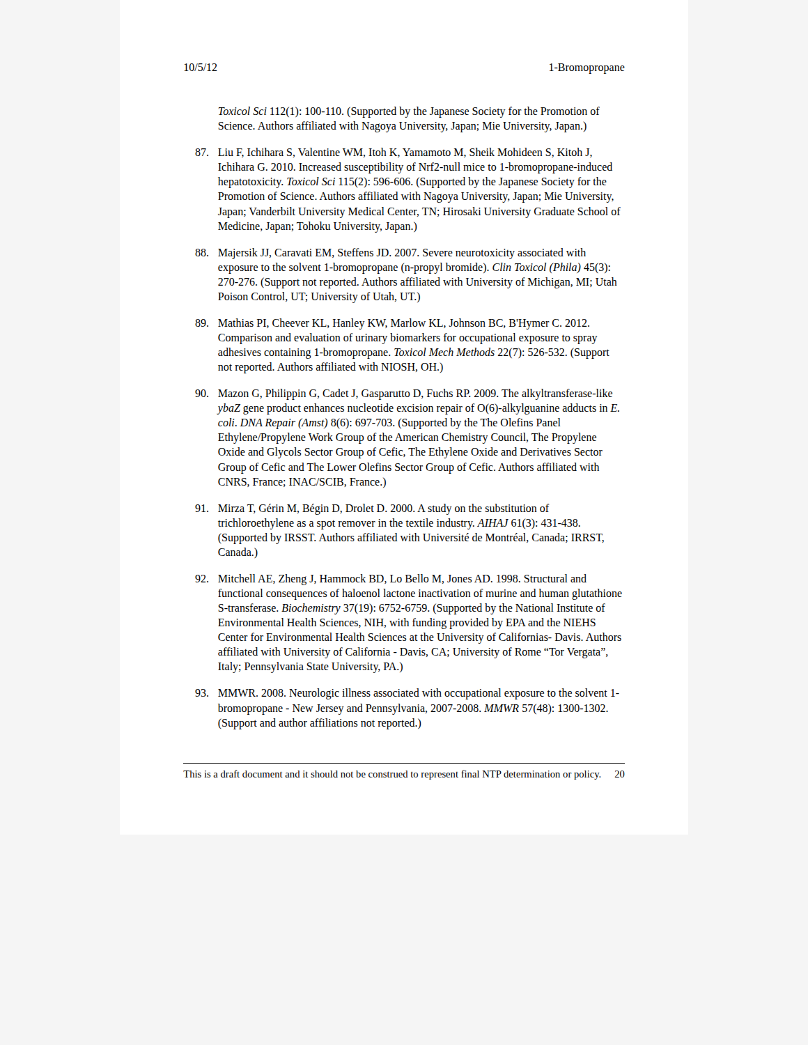10/5/12
1-Bromopropane
Toxicol Sci 112(1): 100-110. (Supported by the Japanese Society for the Promotion of Science. Authors affiliated with Nagoya University, Japan; Mie University, Japan.)
87. Liu F, Ichihara S, Valentine WM, Itoh K, Yamamoto M, Sheik Mohideen S, Kitoh J, Ichihara G. 2010. Increased susceptibility of Nrf2-null mice to 1-bromopropane-induced hepatotoxicity. Toxicol Sci 115(2): 596-606. (Supported by the Japanese Society for the Promotion of Science. Authors affiliated with Nagoya University, Japan; Mie University, Japan; Vanderbilt University Medical Center, TN; Hirosaki University Graduate School of Medicine, Japan; Tohoku University, Japan.)
88. Majersik JJ, Caravati EM, Steffens JD. 2007. Severe neurotoxicity associated with exposure to the solvent 1-bromopropane (n-propyl bromide). Clin Toxicol (Phila) 45(3): 270-276. (Support not reported. Authors affiliated with University of Michigan, MI; Utah Poison Control, UT; University of Utah, UT.)
89. Mathias PI, Cheever KL, Hanley KW, Marlow KL, Johnson BC, B'Hymer C. 2012. Comparison and evaluation of urinary biomarkers for occupational exposure to spray adhesives containing 1-bromopropane. Toxicol Mech Methods 22(7): 526-532. (Support not reported. Authors affiliated with NIOSH, OH.)
90. Mazon G, Philippin G, Cadet J, Gasparutto D, Fuchs RP. 2009. The alkyltransferase-like ybaZ gene product enhances nucleotide excision repair of O(6)-alkylguanine adducts in E. coli. DNA Repair (Amst) 8(6): 697-703. (Supported by the The Olefins Panel Ethylene/Propylene Work Group of the American Chemistry Council, The Propylene Oxide and Glycols Sector Group of Cefic, The Ethylene Oxide and Derivatives Sector Group of Cefic and The Lower Olefins Sector Group of Cefic. Authors affiliated with CNRS, France; INAC/SCIB, France.)
91. Mirza T, Gérin M, Bégin D, Drolet D. 2000. A study on the substitution of trichloroethylene as a spot remover in the textile industry. AIHAJ 61(3): 431-438. (Supported by IRSST. Authors affiliated with Université de Montréal, Canada; IRRST, Canada.)
92. Mitchell AE, Zheng J, Hammock BD, Lo Bello M, Jones AD. 1998. Structural and functional consequences of haloenol lactone inactivation of murine and human glutathione S-transferase. Biochemistry 37(19): 6752-6759. (Supported by the National Institute of Environmental Health Sciences, NIH, with funding provided by EPA and the NIEHS Center for Environmental Health Sciences at the University of Californias- Davis. Authors affiliated with University of California - Davis, CA; University of Rome “Tor Vergata”, Italy; Pennsylvania State University, PA.)
93. MMWR. 2008. Neurologic illness associated with occupational exposure to the solvent 1-bromopropane - New Jersey and Pennsylvania, 2007-2008. MMWR 57(48): 1300-1302. (Support and author affiliations not reported.)
This is a draft document and it should not be construed to represent final NTP determination or policy.
20